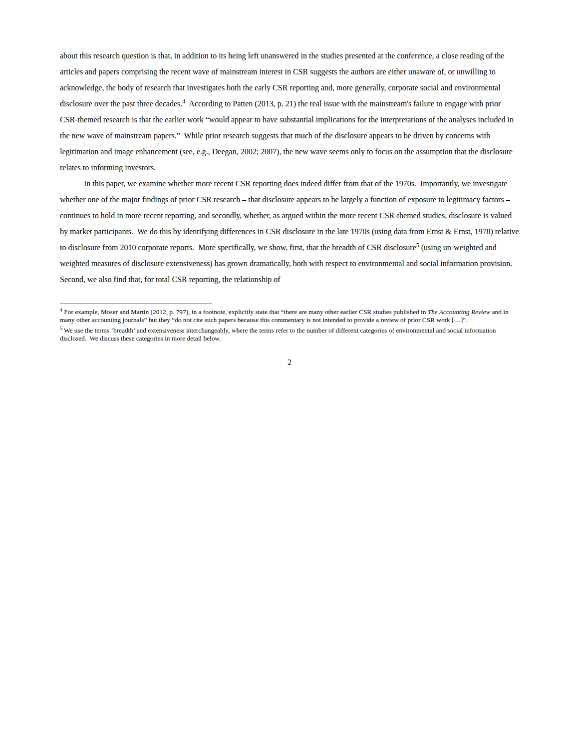about this research question is that, in addition to its being left unanswered in the studies presented at the conference, a close reading of the articles and papers comprising the recent wave of mainstream interest in CSR suggests the authors are either unaware of, or unwilling to acknowledge, the body of research that investigates both the early CSR reporting and, more generally, corporate social and environmental disclosure over the past three decades.4 According to Patten (2013, p. 21) the real issue with the mainstream's failure to engage with prior CSR-themed research is that the earlier work “would appear to have substantial implications for the interpretations of the analyses included in the new wave of mainstream papers.” While prior research suggests that much of the disclosure appears to be driven by concerns with legitimation and image enhancement (see, e.g., Deegan, 2002; 2007), the new wave seems only to focus on the assumption that the disclosure relates to informing investors.
In this paper, we examine whether more recent CSR reporting does indeed differ from that of the 1970s. Importantly, we investigate whether one of the major findings of prior CSR research – that disclosure appears to be largely a function of exposure to legitimacy factors – continues to hold in more recent reporting, and secondly, whether, as argued within the more recent CSR-themed studies, disclosure is valued by market participants. We do this by identifying differences in CSR disclosure in the late 1970s (using data from Ernst & Ernst, 1978) relative to disclosure from 2010 corporate reports. More specifically, we show, first, that the breadth of CSR disclosure5 (using un-weighted and weighted measures of disclosure extensiveness) has grown dramatically, both with respect to environmental and social information provision. Second, we also find that, for total CSR reporting, the relationship of
4 For example, Moser and Martin (2012, p. 797), in a footnote, explicitly state that “there are many other earlier CSR studies published in The Accounting Review and in many other accounting journals” but they “do not cite such papers because this commentary is not intended to provide a review of prior CSR work […]”.
5 We use the terms ‘breadth’ and extensiveness interchangeably, where the terms refer to the number of different categories of environmental and social information disclosed. We discuss these categories in more detail below.
2